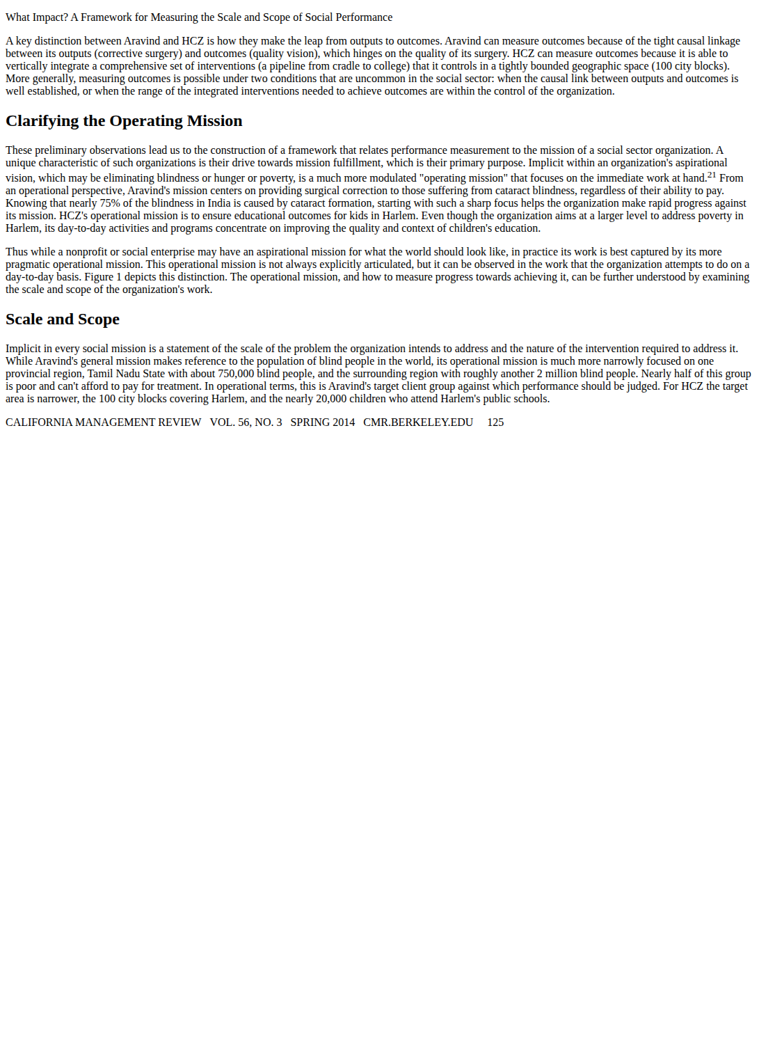What Impact? A Framework for Measuring the Scale and Scope of Social Performance
A key distinction between Aravind and HCZ is how they make the leap from outputs to outcomes. Aravind can measure outcomes because of the tight causal linkage between its outputs (corrective surgery) and outcomes (quality vision), which hinges on the quality of its surgery. HCZ can measure outcomes because it is able to vertically integrate a comprehensive set of interventions (a pipeline from cradle to college) that it controls in a tightly bounded geographic space (100 city blocks). More generally, measuring outcomes is possible under two conditions that are uncommon in the social sector: when the causal link between outputs and outcomes is well established, or when the range of the integrated interventions needed to achieve outcomes are within the control of the organization.
Clarifying the Operating Mission
These preliminary observations lead us to the construction of a framework that relates performance measurement to the mission of a social sector organization. A unique characteristic of such organizations is their drive towards mission fulfillment, which is their primary purpose. Implicit within an organization's aspirational vision, which may be eliminating blindness or hunger or poverty, is a much more modulated "operating mission" that focuses on the immediate work at hand.21 From an operational perspective, Aravind's mission centers on providing surgical correction to those suffering from cataract blindness, regardless of their ability to pay. Knowing that nearly 75% of the blindness in India is caused by cataract formation, starting with such a sharp focus helps the organization make rapid progress against its mission. HCZ's operational mission is to ensure educational outcomes for kids in Harlem. Even though the organization aims at a larger level to address poverty in Harlem, its day-to-day activities and programs concentrate on improving the quality and context of children's education.
Thus while a nonprofit or social enterprise may have an aspirational mission for what the world should look like, in practice its work is best captured by its more pragmatic operational mission. This operational mission is not always explicitly articulated, but it can be observed in the work that the organization attempts to do on a day-to-day basis. Figure 1 depicts this distinction. The operational mission, and how to measure progress towards achieving it, can be further understood by examining the scale and scope of the organization's work.
Scale and Scope
Implicit in every social mission is a statement of the scale of the problem the organization intends to address and the nature of the intervention required to address it. While Aravind's general mission makes reference to the population of blind people in the world, its operational mission is much more narrowly focused on one provincial region, Tamil Nadu State with about 750,000 blind people, and the surrounding region with roughly another 2 million blind people. Nearly half of this group is poor and can't afford to pay for treatment. In operational terms, this is Aravind's target client group against which performance should be judged. For HCZ the target area is narrower, the 100 city blocks covering Harlem, and the nearly 20,000 children who attend Harlem's public schools.
CALIFORNIA MANAGEMENT REVIEW VOL. 56, NO. 3 SPRING 2014 CMR.BERKELEY.EDU 125